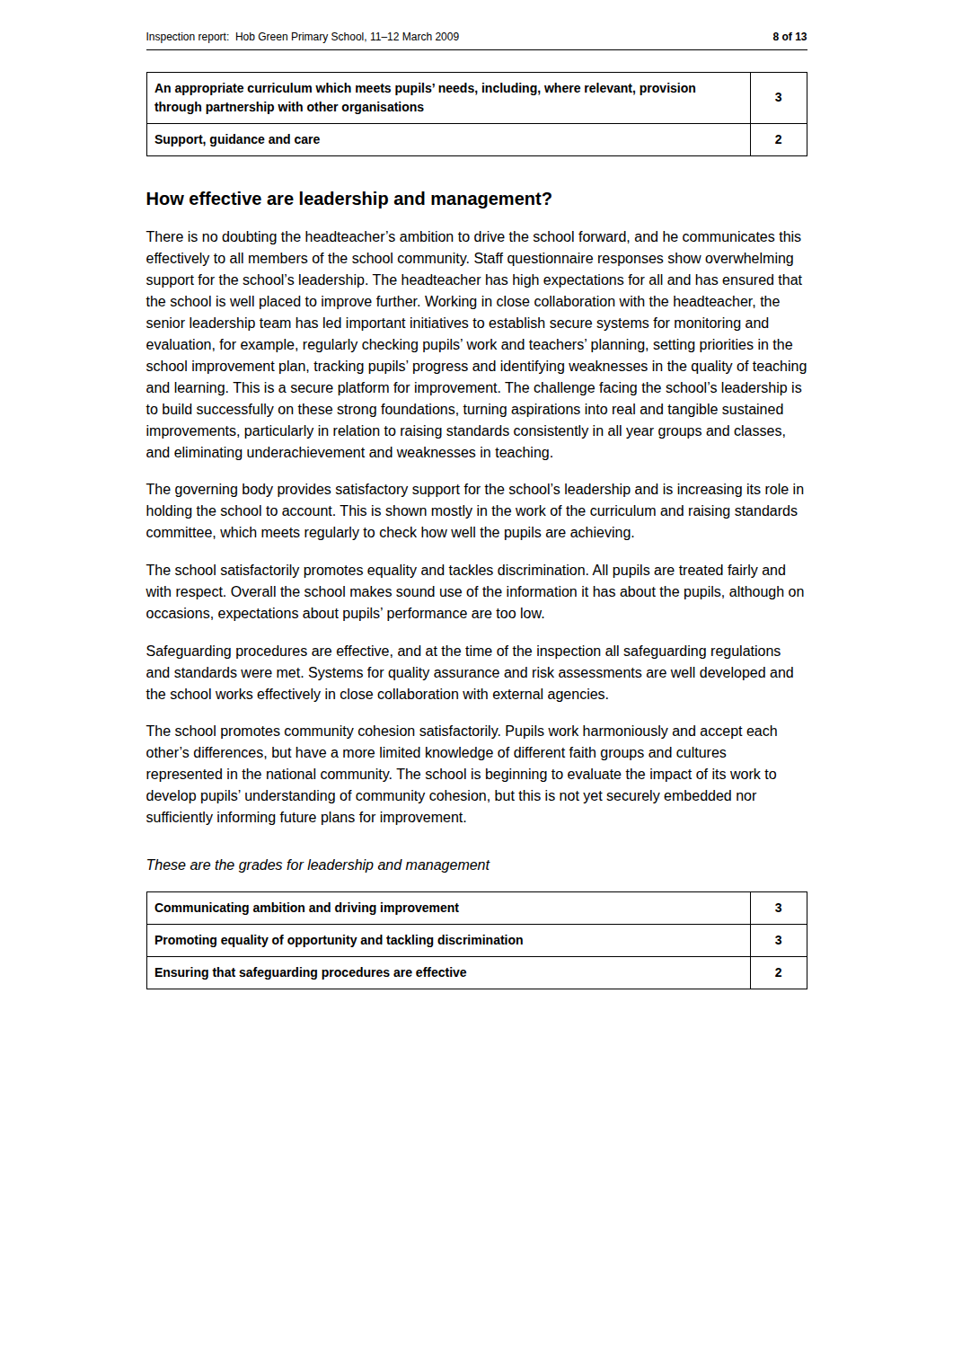Inspection report: Hob Green Primary School, 11–12 March 2009 8 of 13
| An appropriate curriculum which meets pupils’ needs, including, where relevant, provision through partnership with other organisations | 3 |
| Support, guidance and care | 2 |
How effective are leadership and management?
There is no doubting the headteacher’s ambition to drive the school forward, and he communicates this effectively to all members of the school community. Staff questionnaire responses show overwhelming support for the school’s leadership. The headteacher has high expectations for all and has ensured that the school is well placed to improve further. Working in close collaboration with the headteacher, the senior leadership team has led important initiatives to establish secure systems for monitoring and evaluation, for example, regularly checking pupils’ work and teachers’ planning, setting priorities in the school improvement plan, tracking pupils’ progress and identifying weaknesses in the quality of teaching and learning. This is a secure platform for improvement. The challenge facing the school’s leadership is to build successfully on these strong foundations, turning aspirations into real and tangible sustained improvements, particularly in relation to raising standards consistently in all year groups and classes, and eliminating underachievement and weaknesses in teaching.
The governing body provides satisfactory support for the school’s leadership and is increasing its role in holding the school to account. This is shown mostly in the work of the curriculum and raising standards committee, which meets regularly to check how well the pupils are achieving.
The school satisfactorily promotes equality and tackles discrimination. All pupils are treated fairly and with respect. Overall the school makes sound use of the information it has about the pupils, although on occasions, expectations about pupils’ performance are too low.
Safeguarding procedures are effective, and at the time of the inspection all safeguarding regulations and standards were met. Systems for quality assurance and risk assessments are well developed and the school works effectively in close collaboration with external agencies.
The school promotes community cohesion satisfactorily. Pupils work harmoniously and accept each other’s differences, but have a more limited knowledge of different faith groups and cultures represented in the national community. The school is beginning to evaluate the impact of its work to develop pupils’ understanding of community cohesion, but this is not yet securely embedded nor sufficiently informing future plans for improvement.
These are the grades for leadership and management
| Communicating ambition and driving improvement | 3 |
| Promoting equality of opportunity and tackling discrimination | 3 |
| Ensuring that safeguarding procedures are effective | 2 |